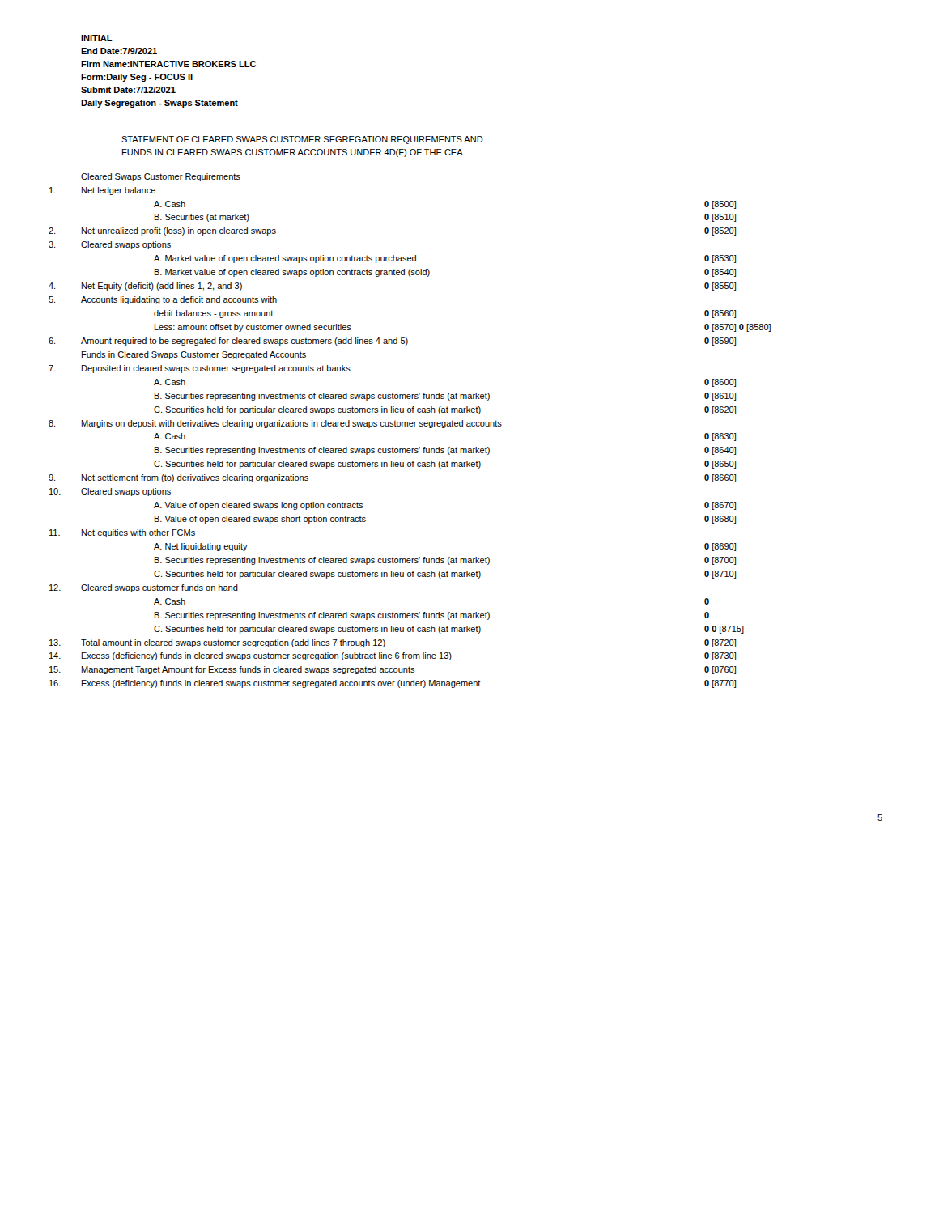INITIAL
End Date:7/9/2021
Firm Name:INTERACTIVE BROKERS LLC
Form:Daily Seg - FOCUS II
Submit Date:7/12/2021
Daily Segregation - Swaps Statement
STATEMENT OF CLEARED SWAPS CUSTOMER SEGREGATION REQUIREMENTS AND
FUNDS IN CLEARED SWAPS CUSTOMER ACCOUNTS UNDER 4D(F) OF THE CEA
| | Cleared Swaps Customer Requirements | |
| 1. | Net ledger balance | |
| | A. Cash | 0 [8500] |
| | B. Securities (at market) | 0 [8510] |
| 2. | Net unrealized profit (loss) in open cleared swaps | 0 [8520] |
| 3. | Cleared swaps options | |
| | A. Market value of open cleared swaps option contracts purchased | 0 [8530] |
| | B. Market value of open cleared swaps option contracts granted (sold) | 0 [8540] |
| 4. | Net Equity (deficit) (add lines 1, 2, and 3) | 0 [8550] |
| 5. | Accounts liquidating to a deficit and accounts with | |
| | debit balances - gross amount | 0 [8560] |
| | Less: amount offset by customer owned securities | 0 [8570] 0 [8580] |
| 6. | Amount required to be segregated for cleared swaps customers (add lines 4 and 5) | 0 [8590] |
| | Funds in Cleared Swaps Customer Segregated Accounts | |
| 7. | Deposited in cleared swaps customer segregated accounts at banks | |
| | A. Cash | 0 [8600] |
| | B. Securities representing investments of cleared swaps customers' funds (at market) | 0 [8610] |
| | C. Securities held for particular cleared swaps customers in lieu of cash (at market) | 0 [8620] |
| 8. | Margins on deposit with derivatives clearing organizations in cleared swaps customer segregated accounts | |
| | A. Cash | 0 [8630] |
| | B. Securities representing investments of cleared swaps customers' funds (at market) | 0 [8640] |
| | C. Securities held for particular cleared swaps customers in lieu of cash (at market) | 0 [8650] |
| 9. | Net settlement from (to) derivatives clearing organizations | 0 [8660] |
| 10. | Cleared swaps options | |
| | A. Value of open cleared swaps long option contracts | 0 [8670] |
| | B. Value of open cleared swaps short option contracts | 0 [8680] |
| 11. | Net equities with other FCMs | |
| | A. Net liquidating equity | 0 [8690] |
| | B. Securities representing investments of cleared swaps customers' funds (at market) | 0 [8700] |
| | C. Securities held for particular cleared swaps customers in lieu of cash (at market) | 0 [8710] |
| 12. | Cleared swaps customer funds on hand | |
| | A. Cash | 0 |
| | B. Securities representing investments of cleared swaps customers' funds (at market) | 0 |
| | C. Securities held for particular cleared swaps customers in lieu of cash (at market) | 0 0 [8715] |
| 13. | Total amount in cleared swaps customer segregation (add lines 7 through 12) | 0 [8720] |
| 14. | Excess (deficiency) funds in cleared swaps customer segregation (subtract line 6 from line 13) | 0 [8730] |
| 15. | Management Target Amount for Excess funds in cleared swaps segregated accounts | 0 [8760] |
| 16. | Excess (deficiency) funds in cleared swaps customer segregated accounts over (under) Management | 0 [8770] |
5